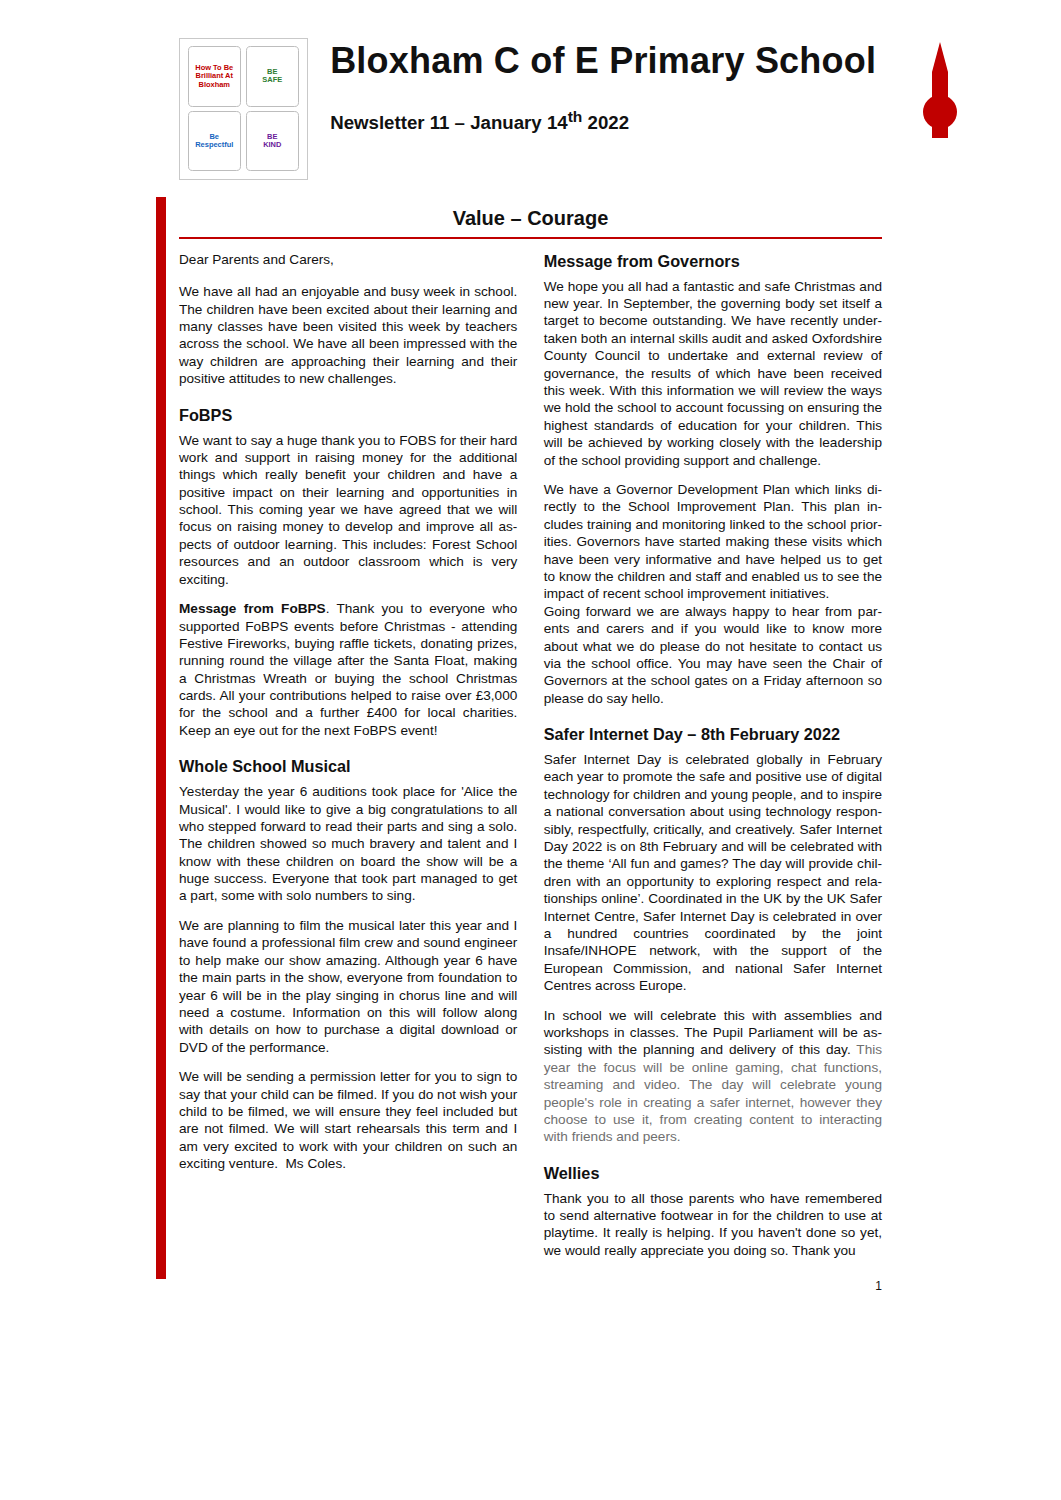How To Be
Brilliant At
Bloxham
BE
SAFE
Be
Respectful
BE
KIND
Bloxham C of E Primary School
Newsletter 11 – January 14th 2022
Value – Courage
Dear Parents and Carers,
We have all had an enjoyable and busy week in school. The children have been excited about their learning and many classes have been visited this week by teachers across the school. We have all been impressed with the way children are approaching their learning and their positive attitudes to new challenges.
FoBPS
We want to say a huge thank you to FOBS for their hard work and support in raising money for the additional things which really benefit your children and have a positive impact on their learning and opportunities in school. This coming year we have agreed that we will focus on raising money to develop and improve all aspects of outdoor learning. This includes: Forest School resources and an outdoor classroom which is very exciting.
Message from FoBPS. Thank you to everyone who supported FoBPS events before Christmas - attending Festive Fireworks, buying raffle tickets, donating prizes, running round the village after the Santa Float, making a Christmas Wreath or buying the school Christmas cards. All your contributions helped to raise over £3,000 for the school and a further £400 for local charities. Keep an eye out for the next FoBPS event!
Whole School Musical
Yesterday the year 6 auditions took place for 'Alice the Musical'. I would like to give a big congratulations to all who stepped forward to read their parts and sing a solo. The children showed so much bravery and talent and I know with these children on board the show will be a huge success. Everyone that took part managed to get a part, some with solo numbers to sing.
We are planning to film the musical later this year and I have found a professional film crew and sound engineer to help make our show amazing. Although year 6 have the main parts in the show, everyone from foundation to year 6 will be in the play singing in chorus line and will need a costume. Information on this will follow along with details on how to purchase a digital download or DVD of the performance.
We will be sending a permission letter for you to sign to say that your child can be filmed. If you do not wish your child to be filmed, we will ensure they feel included but are not filmed. We will start rehearsals this term and I am very excited to work with your children on such an exciting venture. Ms Coles.
Message from Governors
We hope you all had a fantastic and safe Christmas and new year. In September, the governing body set itself a target to become outstanding. We have recently undertaken both an internal skills audit and asked Oxfordshire County Council to undertake and external review of governance, the results of which have been received this week. With this information we will review the ways we hold the school to account focussing on ensuring the highest standards of education for your children. This will be achieved by working closely with the leadership of the school providing support and challenge.
We have a Governor Development Plan which links directly to the School Improvement Plan. This plan includes training and monitoring linked to the school priorities. Governors have started making these visits which have been very informative and have helped us to get to know the children and staff and enabled us to see the impact of recent school improvement initiatives.
Going forward we are always happy to hear from parents and carers and if you would like to know more about what we do please do not hesitate to contact us via the school office. You may have seen the Chair of Governors at the school gates on a Friday afternoon so please do say hello.
Safer Internet Day – 8th February 2022
Safer Internet Day is celebrated globally in February each year to promote the safe and positive use of digital technology for children and young people, and to inspire a national conversation about using technology responsibly, respectfully, critically, and creatively. Safer Internet Day 2022 is on 8th February and will be celebrated with the theme ‘All fun and games? The day will provide children with an opportunity to exploring respect and relationships online’. Coordinated in the UK by the UK Safer Internet Centre, Safer Internet Day is celebrated in over a hundred countries coordinated by the joint Insafe/INHOPE network, with the support of the European Commission, and national Safer Internet Centres across Europe.
In school we will celebrate this with assemblies and workshops in classes. The Pupil Parliament will be assisting with the planning and delivery of this day. This year the focus will be online gaming, chat functions, streaming and video. The day will celebrate young people's role in creating a safer internet, however they choose to use it, from creating content to interacting with friends and peers.
Wellies
Thank you to all those parents who have remembered to send alternative footwear in for the children to use at playtime. It really is helping. If you haven't done so yet, we would really appreciate you doing so. Thank you
1